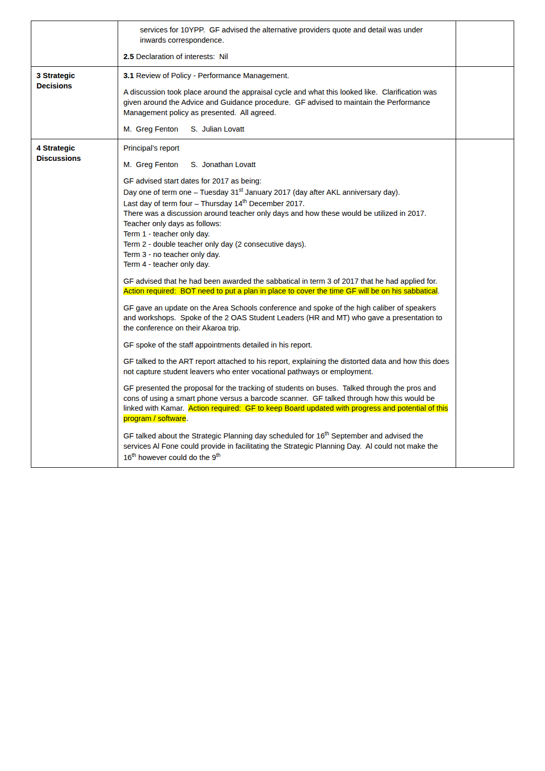| | services for 10YPP. GF advised the alternative providers quote and detail was under inwards correspondence. 2.5 Declaration of interests: Nil | |
| 3 Strategic Decisions | 3.1 Review of Policy - Performance Management. A discussion took place around the appraisal cycle and what this looked like. Clarification was given around the Advice and Guidance procedure. GF advised to maintain the Performance Management policy as presented. All agreed. M. Greg Fenton S. Julian Lovatt | |
| 4 Strategic Discussions | Principal’s report M. Greg Fenton S. Jonathan Lovatt GF advised start dates for 2017 as being: Day one of term one – Tuesday 31 st January 2017 (day after AKL anniversary day). Last day of term four – Thursday 14 th December 2017. There was a discussion around teacher only days and how these would be utilized in 2017. Teacher only days as follows: Term 1 - teacher only day. Term 2 - double teacher only day (2 consecutive days). Term 3 - no teacher only day. Term 4 - teacher only day. GF advised that he had been awarded the sabbatical in term 3 of 2017 that he had applied for. Action required: BOT need to put a plan in place to cover the time GF will be on his sabbatical . GF gave an update on the Area Schools conference and spoke of the high caliber of speakers and workshops. Spoke of the 2 OAS Student Leaders (HR and MT) who gave a presentation to the conference on their Akaroa trip. GF spoke of the staff appointments detailed in his report. GF talked to the ART report attached to his report, explaining the distorted data and how this does not capture student leavers who enter vocational pathways or employment. GF presented the proposal for the tracking of students on buses. Talked through the pros and cons of using a smart phone versus a barcode scanner. GF talked through how this would be linked with Kamar. Action required: GF to keep Board updated with progress and potential of this program / software . GF talked about the Strategic Planning day scheduled for 16 th September and advised the services Al Fone could provide in facilitating the Strategic Planning Day. Al could not make the 16 th however could do the 9 th | |